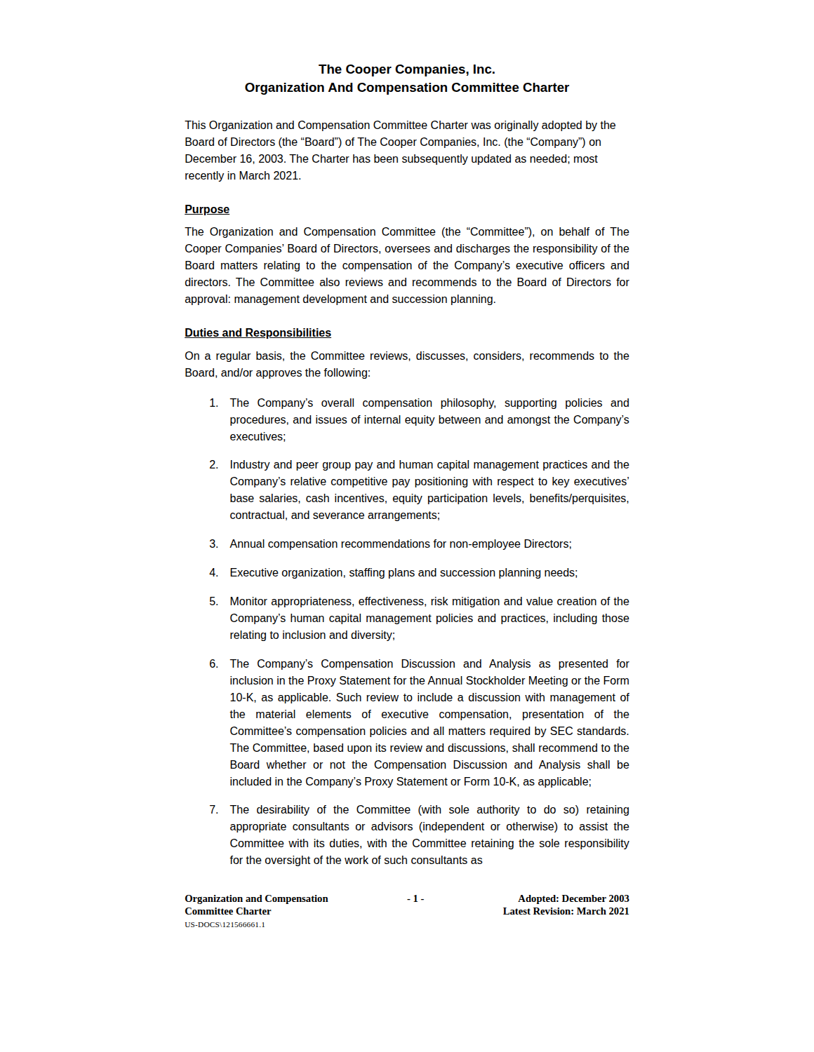The Cooper Companies, Inc. Organization And Compensation Committee Charter
This Organization and Compensation Committee Charter was originally adopted by the Board of Directors (the “Board”) of The Cooper Companies, Inc. (the “Company”) on December 16, 2003. The Charter has been subsequently updated as needed; most recently in March 2021.
Purpose
The Organization and Compensation Committee (the “Committee”), on behalf of The Cooper Companies’ Board of Directors, oversees and discharges the responsibility of the Board matters relating to the compensation of the Company’s executive officers and directors. The Committee also reviews and recommends to the Board of Directors for approval: management development and succession planning.
Duties and Responsibilities
On a regular basis, the Committee reviews, discusses, considers, recommends to the Board, and/or approves the following:
The Company’s overall compensation philosophy, supporting policies and procedures, and issues of internal equity between and amongst the Company’s executives;
Industry and peer group pay and human capital management practices and the Company’s relative competitive pay positioning with respect to key executives’ base salaries, cash incentives, equity participation levels, benefits/perquisites, contractual, and severance arrangements;
Annual compensation recommendations for non-employee Directors;
Executive organization, staffing plans and succession planning needs;
Monitor appropriateness, effectiveness, risk mitigation and value creation of the Company’s human capital management policies and practices, including those relating to inclusion and diversity;
The Company’s Compensation Discussion and Analysis as presented for inclusion in the Proxy Statement for the Annual Stockholder Meeting or the Form 10-K, as applicable. Such review to include a discussion with management of the material elements of executive compensation, presentation of the Committee’s compensation policies and all matters required by SEC standards. The Committee, based upon its review and discussions, shall recommend to the Board whether or not the Compensation Discussion and Analysis shall be included in the Company’s Proxy Statement or Form 10-K, as applicable;
The desirability of the Committee (with sole authority to do so) retaining appropriate consultants or advisors (independent or otherwise) to assist the Committee with its duties, with the Committee retaining the sole responsibility for the oversight of the work of such consultants as
Organization and Compensation
Committee Charter
US-DOCS\121566661.1
- 1 -
Adopted: December 2003
Latest Revision: March 2021